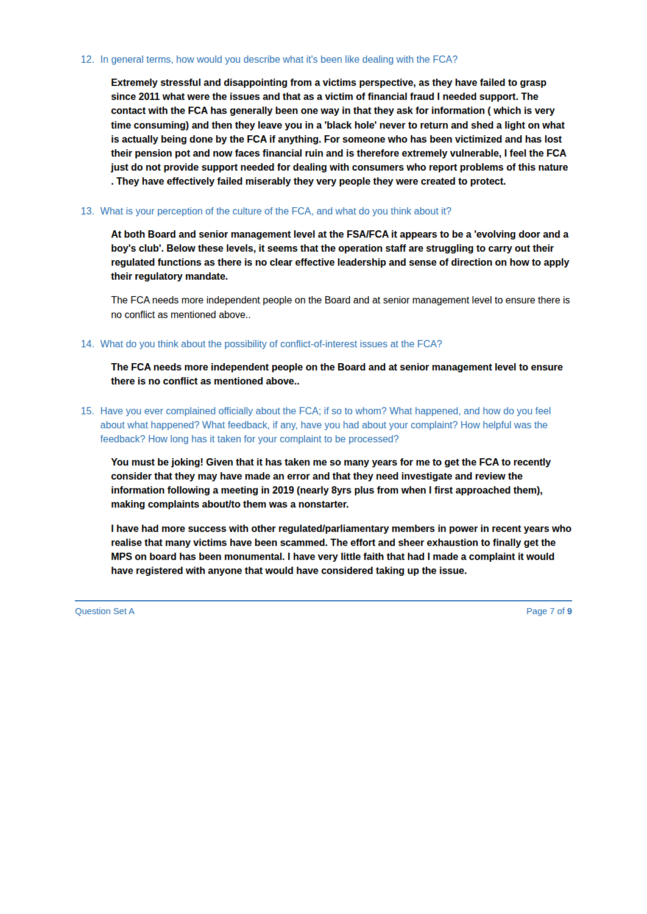In general terms, how would you describe what it's been like dealing with the FCA?
Extremely stressful and disappointing from a victims perspective, as they have failed to grasp since 2011 what were the issues and that as a victim of financial fraud I needed support. The contact with the FCA has generally been one way in that they ask for information ( which is very time consuming) and then they leave you in a 'black hole' never to return and shed a light on what is actually being done by the FCA if anything. For someone who has been victimized and has lost their pension pot and now faces financial ruin and is therefore extremely vulnerable, I feel the FCA just do not provide support needed for dealing with consumers who report problems of this nature . They have effectively failed miserably they very people they were created to protect.
What is your perception of the culture of the FCA, and what do you think about it?
At both Board and senior management level at the FSA/FCA it appears to be a 'evolving door and a boy's club'. Below these levels, it seems that the operation staff are struggling to carry out their regulated functions as there is no clear effective leadership and sense of direction on how to apply their regulatory mandate.
The FCA needs more independent people on the Board and at senior management level to ensure there is no conflict as mentioned above..
What do you think about the possibility of conflict-of-interest issues at the FCA?
The FCA needs more independent people on the Board and at senior management level to ensure there is no conflict as mentioned above..
Have you ever complained officially about the FCA; if so to whom? What happened, and how do you feel about what happened? What feedback, if any, have you had about your complaint? How helpful was the feedback? How long has it taken for your complaint to be processed?
You must be joking! Given that it has taken me so many years for me to get the FCA to recently consider that they may have made an error and that they need investigate and review the information following a meeting in 2019 (nearly 8yrs plus from when I first approached them), making complaints about/to them was a nonstarter.
I have had more success with other regulated/parliamentary members in power in recent years who realise that many victims have been scammed. The effort and sheer exhaustion to finally get the MPS on board has been monumental. I have very little faith that had I made a complaint it would have registered with anyone that would have considered taking up the issue.
Question Set A Page 7 of 9